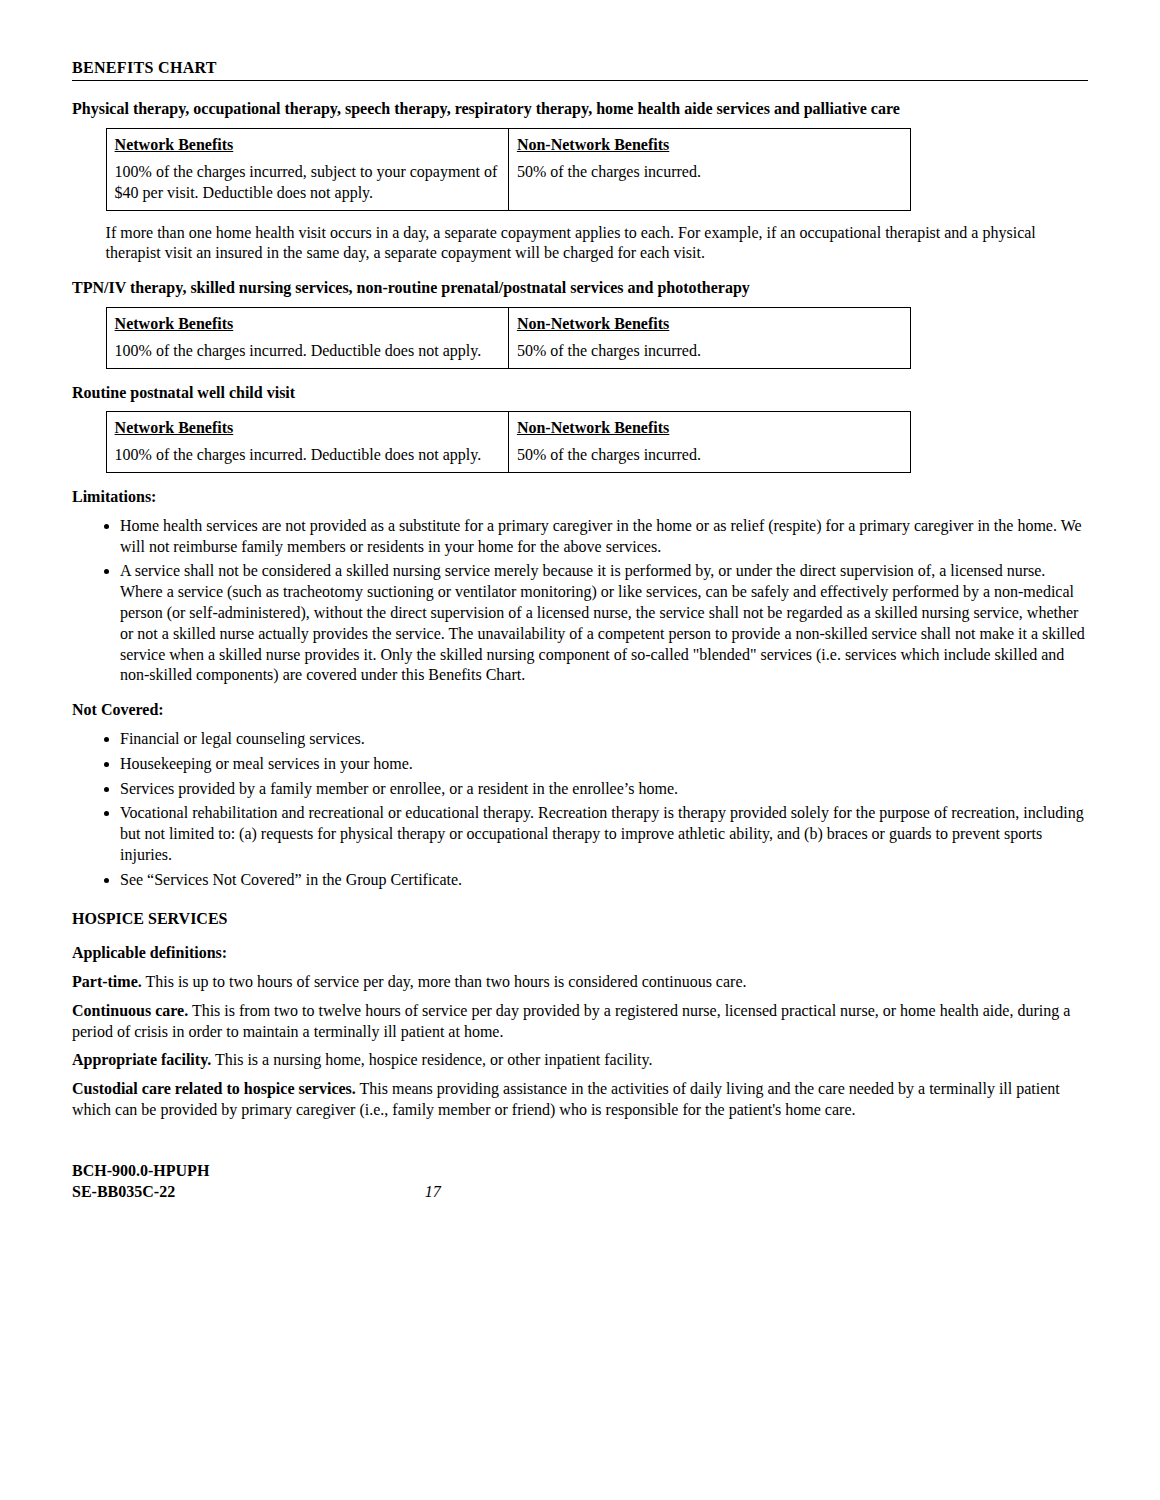BENEFITS CHART
Physical therapy, occupational therapy, speech therapy, respiratory therapy, home health aide services and palliative care
| Network Benefits 100% of the charges incurred, subject to your copayment of $40 per visit. Deductible does not apply. | Non-Network Benefits 50% of the charges incurred. |
If more than one home health visit occurs in a day, a separate copayment applies to each. For example, if an occupational therapist and a physical therapist visit an insured in the same day, a separate copayment will be charged for each visit.
TPN/IV therapy, skilled nursing services, non-routine prenatal/postnatal services and phototherapy
| Network Benefits 100% of the charges incurred. Deductible does not apply. | Non-Network Benefits 50% of the charges incurred. |
Routine postnatal well child visit
| Network Benefits 100% of the charges incurred. Deductible does not apply. | Non-Network Benefits 50% of the charges incurred. |
Limitations:
Home health services are not provided as a substitute for a primary caregiver in the home or as relief (respite) for a primary caregiver in the home. We will not reimburse family members or residents in your home for the above services.
A service shall not be considered a skilled nursing service merely because it is performed by, or under the direct supervision of, a licensed nurse. Where a service (such as tracheotomy suctioning or ventilator monitoring) or like services, can be safely and effectively performed by a non-medical person (or self-administered), without the direct supervision of a licensed nurse, the service shall not be regarded as a skilled nursing service, whether or not a skilled nurse actually provides the service. The unavailability of a competent person to provide a non-skilled service shall not make it a skilled service when a skilled nurse provides it. Only the skilled nursing component of so-called "blended" services (i.e. services which include skilled and non-skilled components) are covered under this Benefits Chart.
Not Covered:
Financial or legal counseling services.
Housekeeping or meal services in your home.
Services provided by a family member or enrollee, or a resident in the enrollee’s home.
Vocational rehabilitation and recreational or educational therapy. Recreation therapy is therapy provided solely for the purpose of recreation, including but not limited to: (a) requests for physical therapy or occupational therapy to improve athletic ability, and (b) braces or guards to prevent sports injuries.
See “Services Not Covered” in the Group Certificate.
HOSPICE SERVICES
Applicable definitions:
Part-time. This is up to two hours of service per day, more than two hours is considered continuous care.
Continuous care. This is from two to twelve hours of service per day provided by a registered nurse, licensed practical nurse, or home health aide, during a period of crisis in order to maintain a terminally ill patient at home.
Appropriate facility. This is a nursing home, hospice residence, or other inpatient facility.
Custodial care related to hospice services. This means providing assistance in the activities of daily living and the care needed by a terminally ill patient which can be provided by primary caregiver (i.e., family member or friend) who is responsible for the patient's home care.
BCH-900.0-HPUPH
SE-BB035C-2217